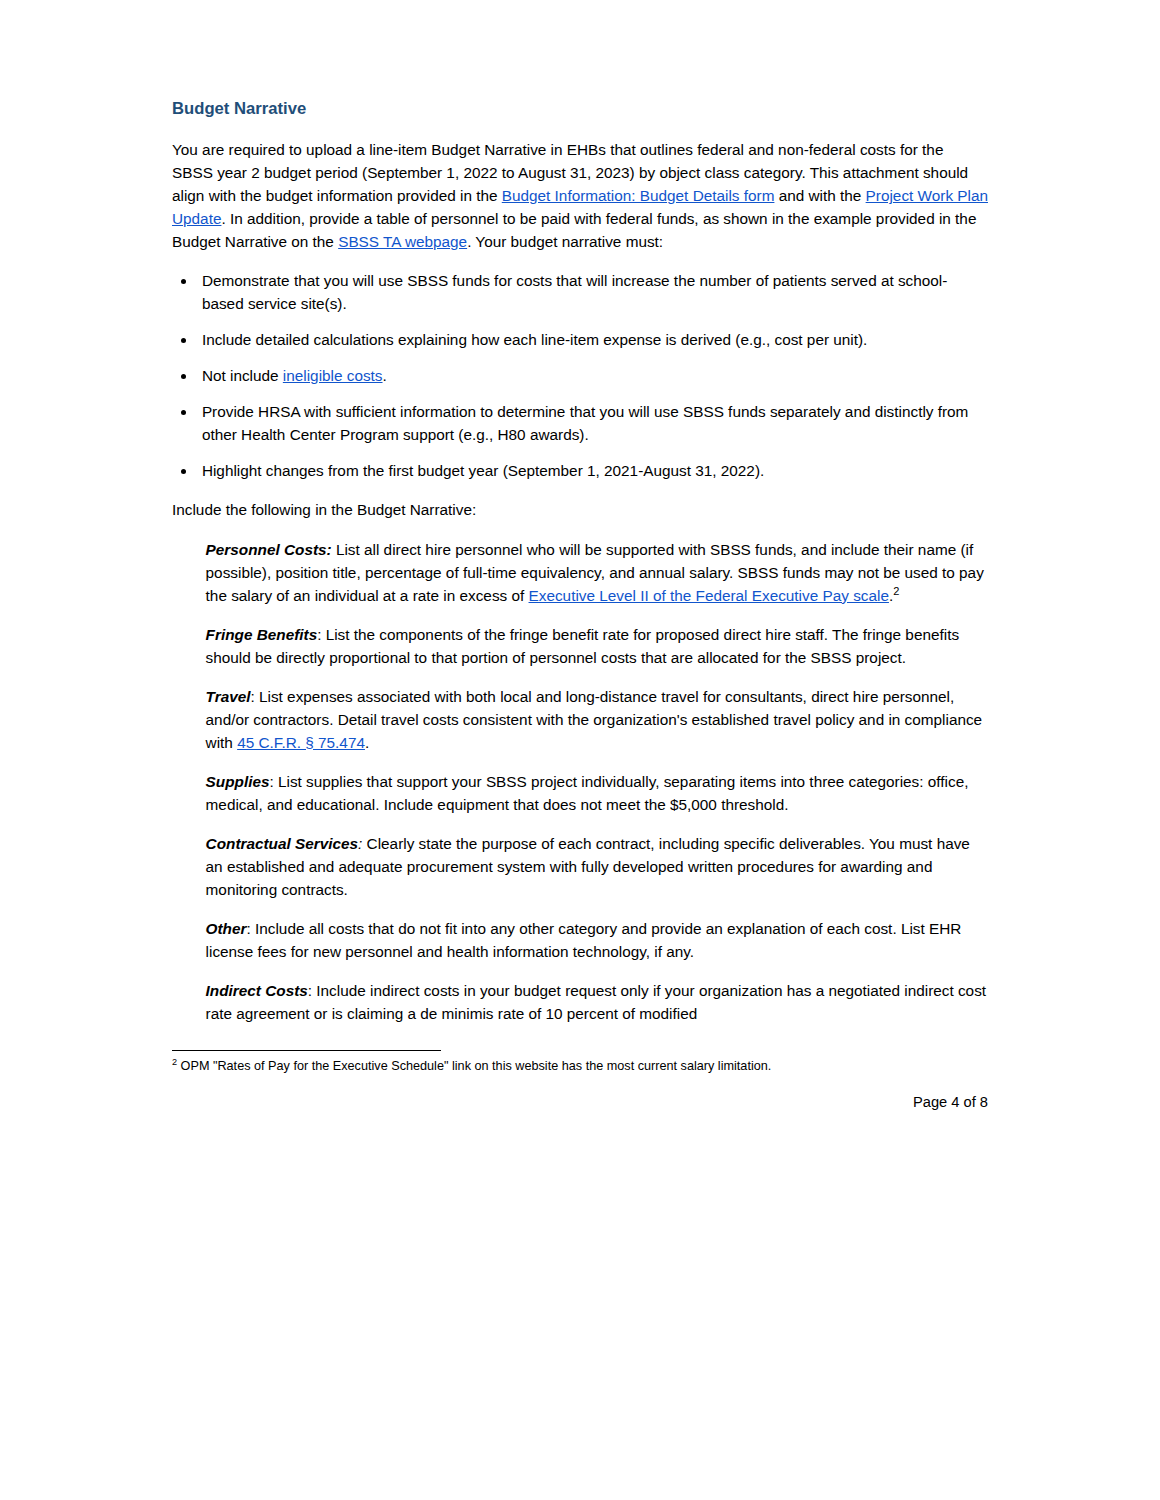Budget Narrative
You are required to upload a line-item Budget Narrative in EHBs that outlines federal and non-federal costs for the SBSS year 2 budget period (September 1, 2022 to August 31, 2023) by object class category. This attachment should align with the budget information provided in the Budget Information: Budget Details form and with the Project Work Plan Update. In addition, provide a table of personnel to be paid with federal funds, as shown in the example provided in the Budget Narrative on the SBSS TA webpage. Your budget narrative must:
Demonstrate that you will use SBSS funds for costs that will increase the number of patients served at school-based service site(s).
Include detailed calculations explaining how each line-item expense is derived (e.g., cost per unit).
Not include ineligible costs.
Provide HRSA with sufficient information to determine that you will use SBSS funds separately and distinctly from other Health Center Program support (e.g., H80 awards).
Highlight changes from the first budget year (September 1, 2021-August 31, 2022).
Include the following in the Budget Narrative:
Personnel Costs: List all direct hire personnel who will be supported with SBSS funds, and include their name (if possible), position title, percentage of full-time equivalency, and annual salary. SBSS funds may not be used to pay the salary of an individual at a rate in excess of Executive Level II of the Federal Executive Pay scale.2
Fringe Benefits: List the components of the fringe benefit rate for proposed direct hire staff. The fringe benefits should be directly proportional to that portion of personnel costs that are allocated for the SBSS project.
Travel: List expenses associated with both local and long-distance travel for consultants, direct hire personnel, and/or contractors. Detail travel costs consistent with the organization's established travel policy and in compliance with 45 C.F.R. § 75.474.
Supplies: List supplies that support your SBSS project individually, separating items into three categories: office, medical, and educational. Include equipment that does not meet the $5,000 threshold.
Contractual Services: Clearly state the purpose of each contract, including specific deliverables. You must have an established and adequate procurement system with fully developed written procedures for awarding and monitoring contracts.
Other: Include all costs that do not fit into any other category and provide an explanation of each cost. List EHR license fees for new personnel and health information technology, if any.
Indirect Costs: Include indirect costs in your budget request only if your organization has a negotiated indirect cost rate agreement or is claiming a de minimis rate of 10 percent of modified
2 OPM "Rates of Pay for the Executive Schedule" link on this website has the most current salary limitation.
Page 4 of 8